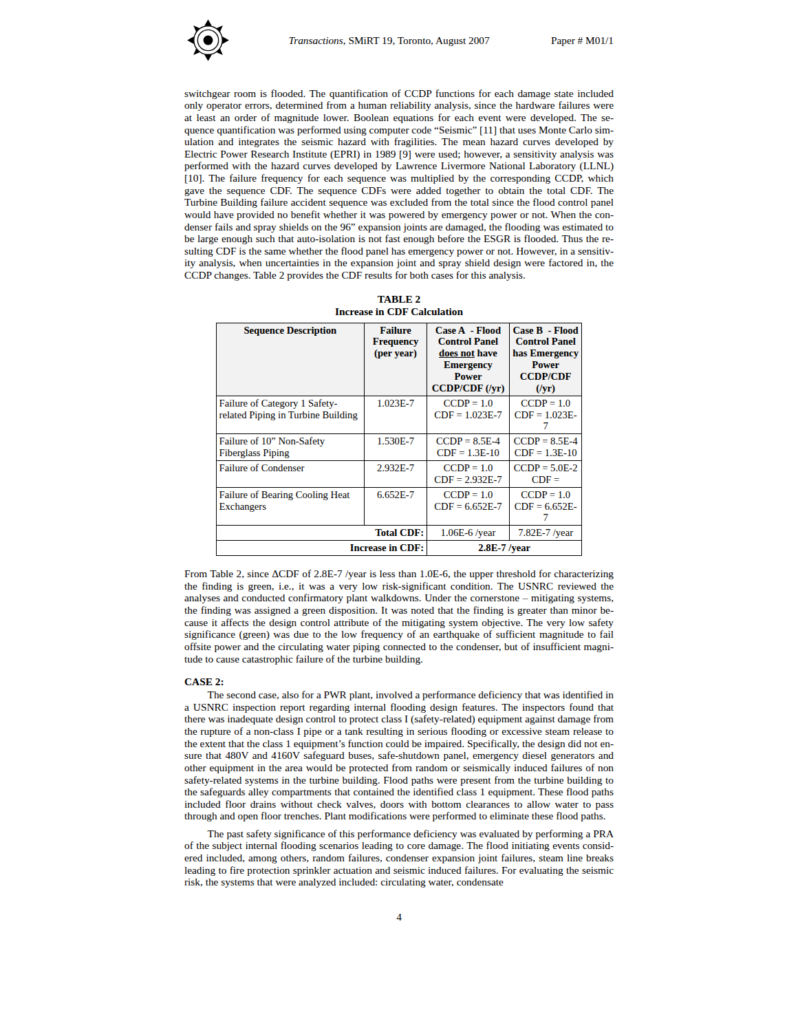Transactions, SMiRT 19, Toronto, August 2007
Paper # M01/1
switchgear room is flooded. The quantification of CCDP functions for each damage state included only operator errors, determined from a human reliability analysis, since the hardware failures were at least an order of magnitude lower. Boolean equations for each event were developed. The sequence quantification was performed using computer code “Seismic” [11] that uses Monte Carlo simulation and integrates the seismic hazard with fragilities. The mean hazard curves developed by Electric Power Research Institute (EPRI) in 1989 [9] were used; however, a sensitivity analysis was performed with the hazard curves developed by Lawrence Livermore National Laboratory (LLNL) [10]. The failure frequency for each sequence was multiplied by the corresponding CCDP, which gave the sequence CDF. The sequence CDFs were added together to obtain the total CDF. The Turbine Building failure accident sequence was excluded from the total since the flood control panel would have provided no benefit whether it was powered by emergency power or not. When the condenser fails and spray shields on the 96” expansion joints are damaged, the flooding was estimated to be large enough such that auto-isolation is not fast enough before the ESGR is flooded. Thus the resulting CDF is the same whether the flood panel has emergency power or not. However, in a sensitivity analysis, when uncertainties in the expansion joint and spray shield design were factored in, the CCDP changes. Table 2 provides the CDF results for both cases for this analysis.
TABLE 2
Increase in CDF Calculation
| Sequence Description | Failure Frequency (per year) | Case A - Flood Control Panel does not have Emergency Power CCDP/CDF (/yr) | Case B - Flood Control Panel has Emergency Power CCDP/CDF (/yr) |
| --- | --- | --- | --- |
| Failure of Category 1 Safety-related Piping in Turbine Building | 1.023E-7 | CCDP = 1.0 CDF = 1.023E-7 | CCDP = 1.0 CDF = 1.023E-7 |
| Failure of 10” Non-Safety Fiberglass Piping | 1.530E-7 | CCDP = 8.5E-4 CDF = 1.3E-10 | CCDP = 8.5E-4 CDF = 1.3E-10 |
| Failure of Condenser | 2.932E-7 | CCDP = 1.0 CDF = 2.932E-7 | CCDP = 5.0E-2 CDF = |
| Failure of Bearing Cooling Heat Exchangers | 6.652E-7 | CCDP = 1.0 CDF = 6.652E-7 | CCDP = 1.0 CDF = 6.652E-7 |
| Total CDF: | 1.06E-6 /year | 7.82E-7 /year |
| Increase in CDF: | 2.8E-7 /year |
From Table 2, since ΔCDF of 2.8E-7 /year is less than 1.0E-6, the upper threshold for characterizing the finding is green, i.e., it was a very low risk-significant condition. The USNRC reviewed the analyses and conducted confirmatory plant walkdowns. Under the cornerstone – mitigating systems, the finding was assigned a green disposition. It was noted that the finding is greater than minor because it affects the design control attribute of the mitigating system objective. The very low safety significance (green) was due to the low frequency of an earthquake of sufficient magnitude to fail offsite power and the circulating water piping connected to the condenser, but of insufficient magnitude to cause catastrophic failure of the turbine building.
CASE 2:
The second case, also for a PWR plant, involved a performance deficiency that was identified in a USNRC inspection report regarding internal flooding design features. The inspectors found that there was inadequate design control to protect class I (safety-related) equipment against damage from the rupture of a non-class I pipe or a tank resulting in serious flooding or excessive steam release to the extent that the class 1 equipment’s function could be impaired. Specifically, the design did not ensure that 480V and 4160V safeguard buses, safe-shutdown panel, emergency diesel generators and other equipment in the area would be protected from random or seismically induced failures of non safety-related systems in the turbine building. Flood paths were present from the turbine building to the safeguards alley compartments that contained the identified class 1 equipment. These flood paths included floor drains without check valves, doors with bottom clearances to allow water to pass through and open floor trenches. Plant modifications were performed to eliminate these flood paths.
The past safety significance of this performance deficiency was evaluated by performing a PRA of the subject internal flooding scenarios leading to core damage. The flood initiating events considered included, among others, random failures, condenser expansion joint failures, steam line breaks leading to fire protection sprinkler actuation and seismic induced failures. For evaluating the seismic risk, the systems that were analyzed included: circulating water, condensate
4